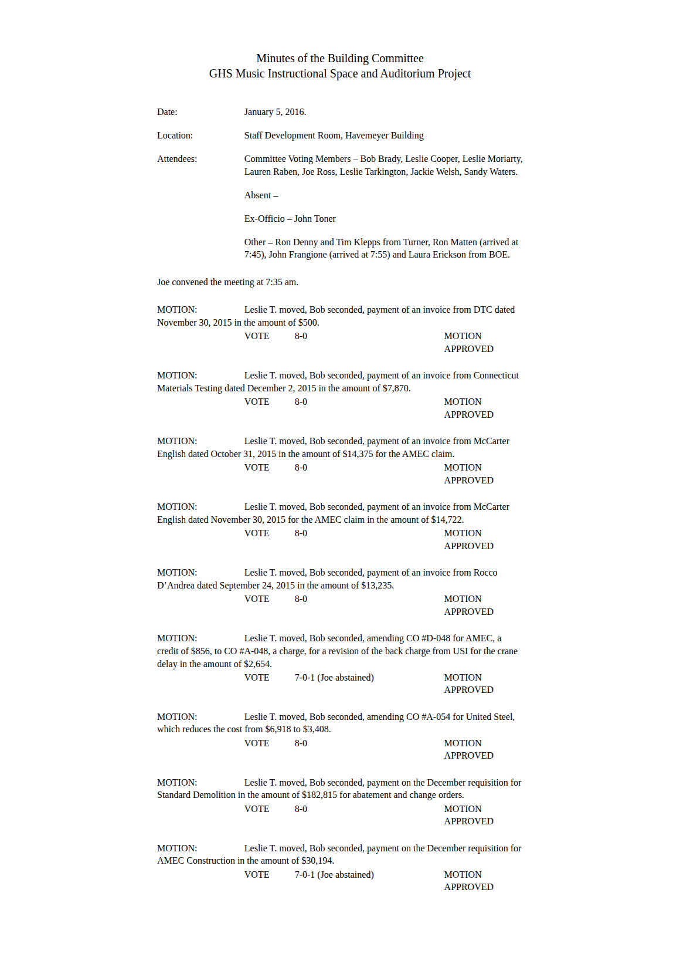Minutes of the Building Committee GHS Music Instructional Space and Auditorium Project
Date:
January 5, 2016.
Location:
Staff Development Room, Havemeyer Building
Attendees:
Committee Voting Members – Bob Brady, Leslie Cooper, Leslie Moriarty, Lauren Raben, Joe Ross, Leslie Tarkington, Jackie Welsh, Sandy Waters.
Absent –
Ex-Officio – John Toner
Other – Ron Denny and Tim Klepps from Turner, Ron Matten (arrived at 7:45), John Frangione (arrived at 7:55) and Laura Erickson from BOE.
Joe convened the meeting at 7:35 am.
MOTION: Leslie T. moved, Bob seconded, payment of an invoice from DTC dated November 30, 2015 in the amount of $500.
VOTE8-0
MOTION APPROVED
MOTION: Leslie T. moved, Bob seconded, payment of an invoice from Connecticut Materials Testing dated December 2, 2015 in the amount of $7,870.
VOTE8-0
MOTION APPROVED
MOTION: Leslie T. moved, Bob seconded, payment of an invoice from McCarter English dated October 31, 2015 in the amount of $14,375 for the AMEC claim.
VOTE8-0
MOTION APPROVED
MOTION: Leslie T. moved, Bob seconded, payment of an invoice from McCarter English dated November 30, 2015 for the AMEC claim in the amount of $14,722.
VOTE8-0
MOTION APPROVED
MOTION: Leslie T. moved, Bob seconded, payment of an invoice from Rocco D’Andrea dated September 24, 2015 in the amount of $13,235.
VOTE8-0
MOTION APPROVED
MOTION: Leslie T. moved, Bob seconded, amending CO #D-048 for AMEC, a credit of $856, to CO #A-048, a charge, for a revision of the back charge from USI for the crane delay in the amount of $2,654.
VOTE7-0-1 (Joe abstained)
MOTION APPROVED
MOTION: Leslie T. moved, Bob seconded, amending CO #A-054 for United Steel, which reduces the cost from $6,918 to $3,408.
VOTE8-0
MOTION APPROVED
MOTION: Leslie T. moved, Bob seconded, payment on the December requisition for Standard Demolition in the amount of $182,815 for abatement and change orders.
VOTE8-0
MOTION APPROVED
MOTION: Leslie T. moved, Bob seconded, payment on the December requisition for AMEC Construction in the amount of $30,194.
VOTE7-0-1 (Joe abstained)
MOTION APPROVED